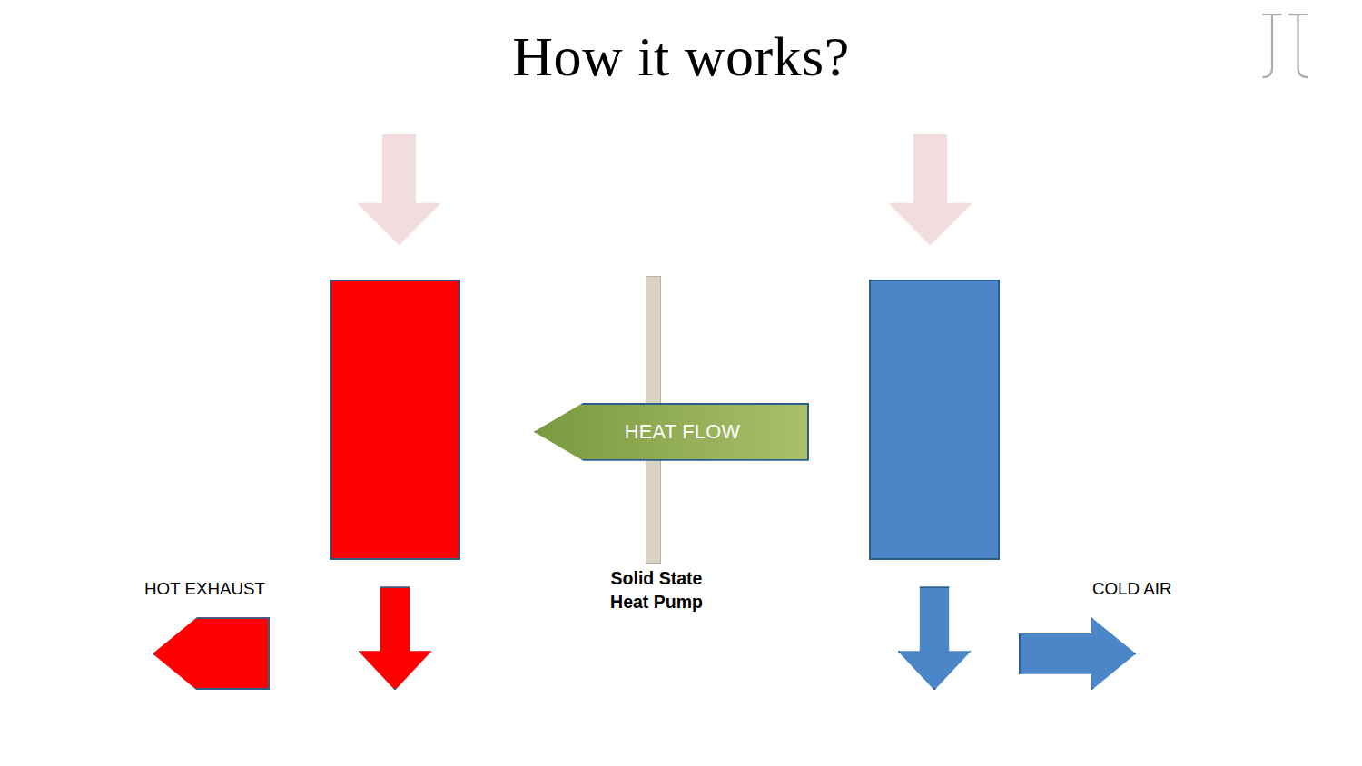How it works?
HEAT FLOW
HOT EXHAUST
COLD AIR
Solid State
Heat Pump